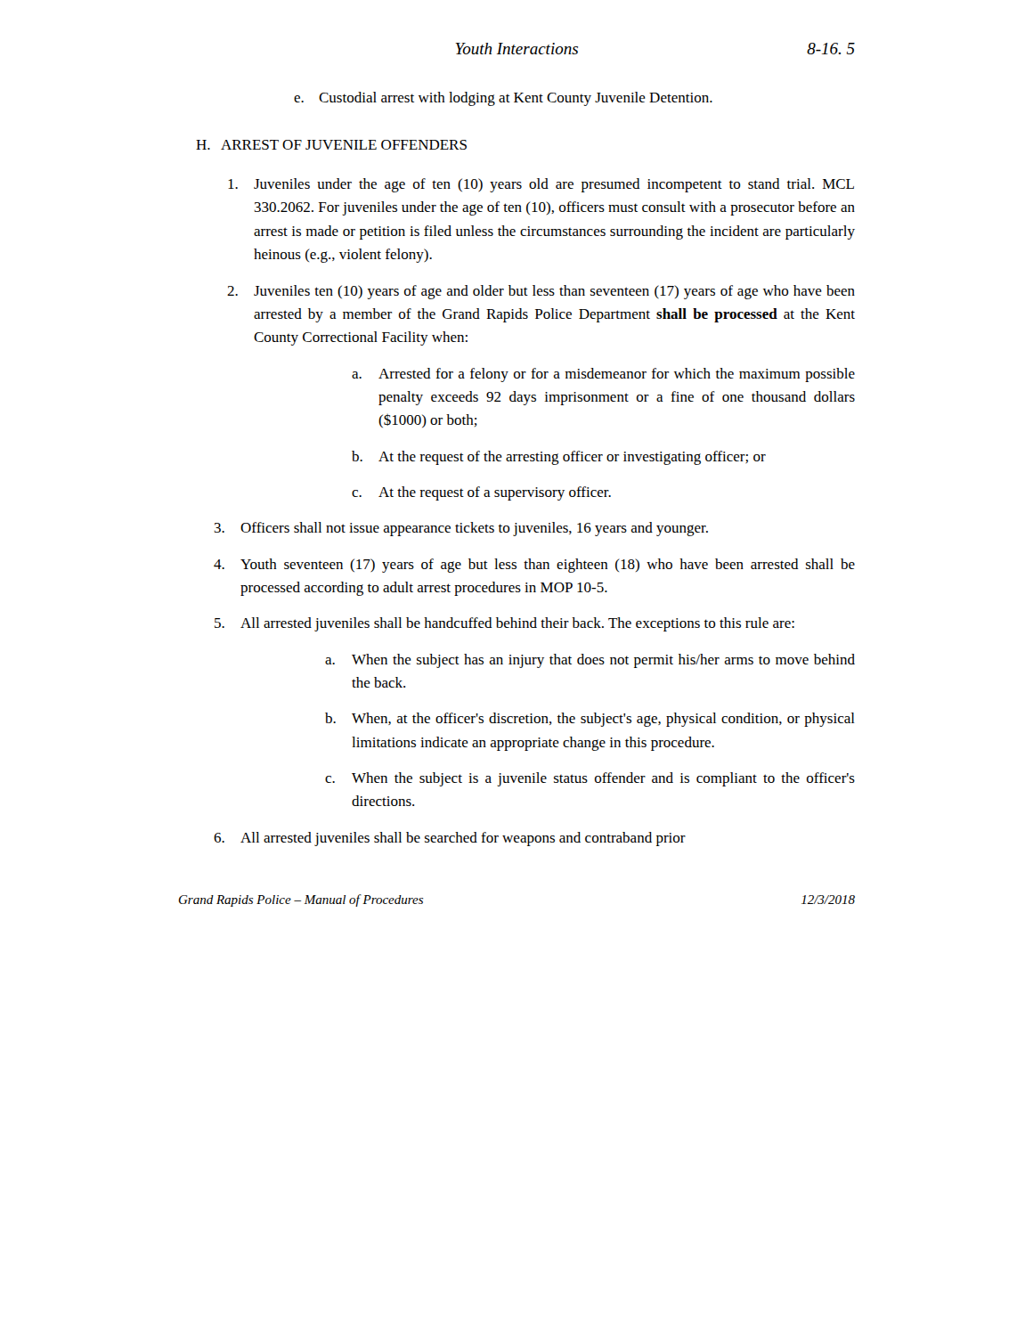Youth Interactions 8-16. 5
e. Custodial arrest with lodging at Kent County Juvenile Detention.
H. ARREST OF JUVENILE OFFENDERS
1. Juveniles under the age of ten (10) years old are presumed incompetent to stand trial. MCL 330.2062. For juveniles under the age of ten (10), officers must consult with a prosecutor before an arrest is made or petition is filed unless the circumstances surrounding the incident are particularly heinous (e.g., violent felony).
2. Juveniles ten (10) years of age and older but less than seventeen (17) years of age who have been arrested by a member of the Grand Rapids Police Department shall be processed at the Kent County Correctional Facility when:
a. Arrested for a felony or for a misdemeanor for which the maximum possible penalty exceeds 92 days imprisonment or a fine of one thousand dollars ($1000) or both;
b. At the request of the arresting officer or investigating officer; or
c. At the request of a supervisory officer.
3. Officers shall not issue appearance tickets to juveniles, 16 years and younger.
4. Youth seventeen (17) years of age but less than eighteen (18) who have been arrested shall be processed according to adult arrest procedures in MOP 10-5.
5. All arrested juveniles shall be handcuffed behind their back. The exceptions to this rule are:
a. When the subject has an injury that does not permit his/her arms to move behind the back.
b. When, at the officer's discretion, the subject's age, physical condition, or physical limitations indicate an appropriate change in this procedure.
c. When the subject is a juvenile status offender and is compliant to the officer's directions.
6. All arrested juveniles shall be searched for weapons and contraband prior
Grand Rapids Police – Manual of Procedures 12/3/2018